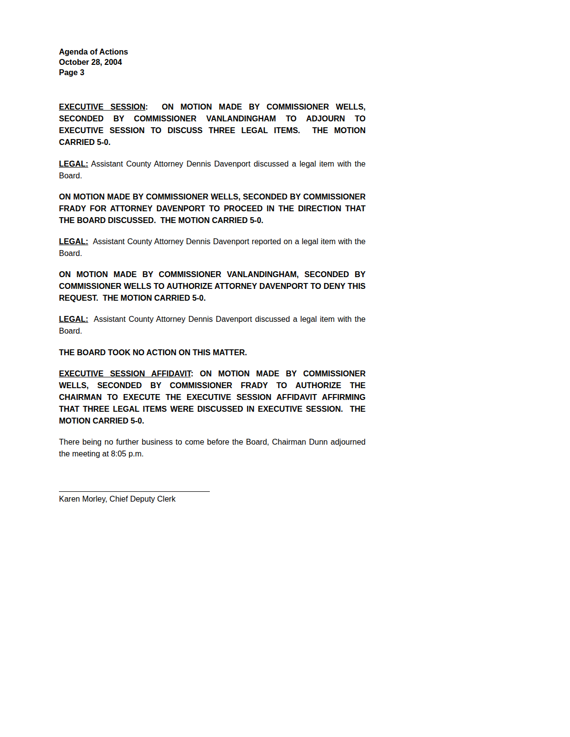Agenda of Actions
October 28, 2004
Page 3
EXECUTIVE SESSION: ON MOTION MADE BY COMMISSIONER WELLS, SECONDED BY COMMISSIONER VANLANDINGHAM TO ADJOURN TO EXECUTIVE SESSION TO DISCUSS THREE LEGAL ITEMS. THE MOTION CARRIED 5-0.
LEGAL: Assistant County Attorney Dennis Davenport discussed a legal item with the Board.
ON MOTION MADE BY COMMISSIONER WELLS, SECONDED BY COMMISSIONER FRADY FOR ATTORNEY DAVENPORT TO PROCEED IN THE DIRECTION THAT THE BOARD DISCUSSED. THE MOTION CARRIED 5-0.
LEGAL: Assistant County Attorney Dennis Davenport reported on a legal item with the Board.
ON MOTION MADE BY COMMISSIONER VANLANDINGHAM, SECONDED BY COMMISSIONER WELLS TO AUTHORIZE ATTORNEY DAVENPORT TO DENY THIS REQUEST. THE MOTION CARRIED 5-0.
LEGAL: Assistant County Attorney Dennis Davenport discussed a legal item with the Board.
THE BOARD TOOK NO ACTION ON THIS MATTER.
EXECUTIVE SESSION AFFIDAVIT: ON MOTION MADE BY COMMISSIONER WELLS, SECONDED BY COMMISSIONER FRADY TO AUTHORIZE THE CHAIRMAN TO EXECUTE THE EXECUTIVE SESSION AFFIDAVIT AFFIRMING THAT THREE LEGAL ITEMS WERE DISCUSSED IN EXECUTIVE SESSION. THE MOTION CARRIED 5-0.
There being no further business to come before the Board, Chairman Dunn adjourned the meeting at 8:05 p.m.
Karen Morley, Chief Deputy Clerk